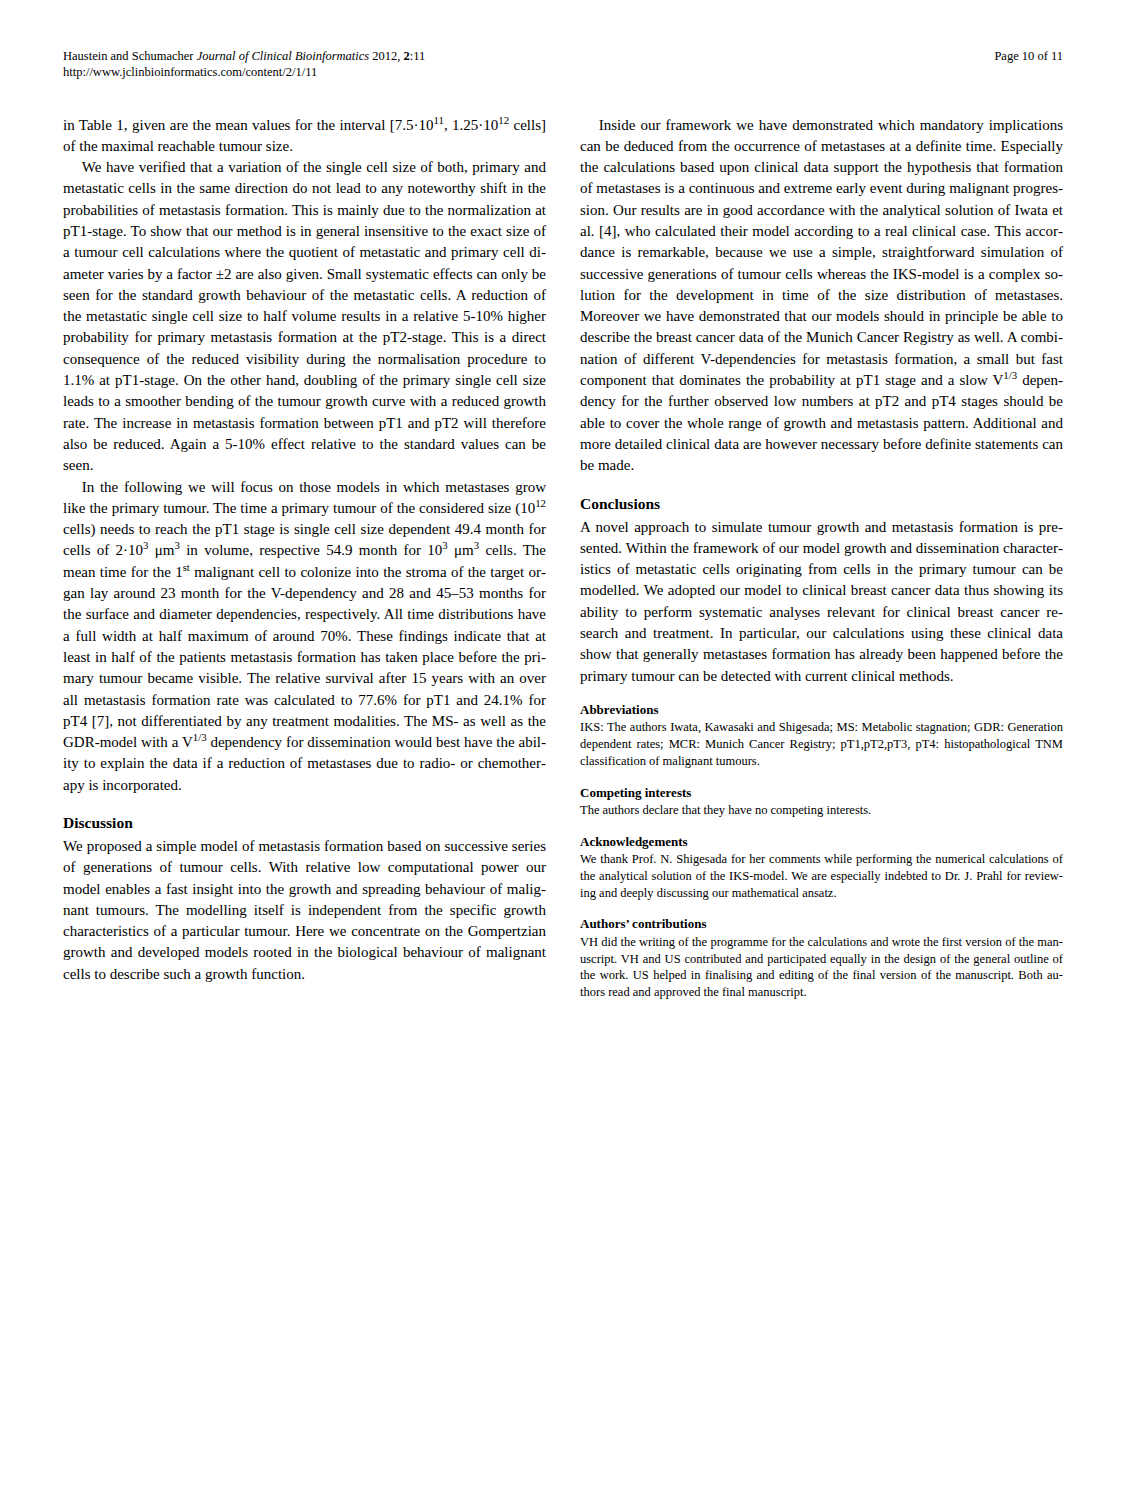Haustein and Schumacher Journal of Clinical Bioinformatics 2012, 2:11 http://www.jclinbioinformatics.com/content/2/1/11
Page 10 of 11
in Table 1, given are the mean values for the interval [7.5·1011, 1.25·1012 cells] of the maximal reachable tumour size.
We have verified that a variation of the single cell size of both, primary and metastatic cells in the same direction do not lead to any noteworthy shift in the probabilities of metastasis formation. This is mainly due to the normalization at pT1-stage. To show that our method is in general insensitive to the exact size of a tumour cell calculations where the quotient of metastatic and primary cell diameter varies by a factor ±2 are also given. Small systematic effects can only be seen for the standard growth behaviour of the metastatic cells. A reduction of the metastatic single cell size to half volume results in a relative 5-10% higher probability for primary metastasis formation at the pT2-stage. This is a direct consequence of the reduced visibility during the normalisation procedure to 1.1% at pT1-stage. On the other hand, doubling of the primary single cell size leads to a smoother bending of the tumour growth curve with a reduced growth rate. The increase in metastasis formation between pT1 and pT2 will therefore also be reduced. Again a 5-10% effect relative to the standard values can be seen.
In the following we will focus on those models in which metastases grow like the primary tumour. The time a primary tumour of the considered size (1012 cells) needs to reach the pT1 stage is single cell size dependent 49.4 month for cells of 2·103 μm3 in volume, respective 54.9 month for 103 μm3 cells. The mean time for the 1st malignant cell to colonize into the stroma of the target organ lay around 23 month for the V-dependency and 28 and 45–53 months for the surface and diameter dependencies, respectively. All time distributions have a full width at half maximum of around 70%. These findings indicate that at least in half of the patients metastasis formation has taken place before the primary tumour became visible. The relative survival after 15 years with an over all metastasis formation rate was calculated to 77.6% for pT1 and 24.1% for pT4 [7], not differentiated by any treatment modalities. The MS- as well as the GDR-model with a V1/3 dependency for dissemination would best have the ability to explain the data if a reduction of metastases due to radio- or chemotherapy is incorporated.
Discussion
We proposed a simple model of metastasis formation based on successive series of generations of tumour cells. With relative low computational power our model enables a fast insight into the growth and spreading behaviour of malignant tumours. The modelling itself is independent from the specific growth characteristics of a particular tumour. Here we concentrate on the Gompertzian growth and developed models rooted in the biological behaviour of malignant cells to describe such a growth function.
Inside our framework we have demonstrated which mandatory implications can be deduced from the occurrence of metastases at a definite time. Especially the calculations based upon clinical data support the hypothesis that formation of metastases is a continuous and extreme early event during malignant progression. Our results are in good accordance with the analytical solution of Iwata et al. [4], who calculated their model according to a real clinical case. This accordance is remarkable, because we use a simple, straightforward simulation of successive generations of tumour cells whereas the IKS-model is a complex solution for the development in time of the size distribution of metastases. Moreover we have demonstrated that our models should in principle be able to describe the breast cancer data of the Munich Cancer Registry as well. A combination of different V-dependencies for metastasis formation, a small but fast component that dominates the probability at pT1 stage and a slow V1/3 dependency for the further observed low numbers at pT2 and pT4 stages should be able to cover the whole range of growth and metastasis pattern. Additional and more detailed clinical data are however necessary before definite statements can be made.
Conclusions
A novel approach to simulate tumour growth and metastasis formation is presented. Within the framework of our model growth and dissemination characteristics of metastatic cells originating from cells in the primary tumour can be modelled. We adopted our model to clinical breast cancer data thus showing its ability to perform systematic analyses relevant for clinical breast cancer research and treatment. In particular, our calculations using these clinical data show that generally metastases formation has already been happened before the primary tumour can be detected with current clinical methods.
Abbreviations
IKS: The authors Iwata, Kawasaki and Shigesada; MS: Metabolic stagnation; GDR: Generation dependent rates; MCR: Munich Cancer Registry; pT1,pT2,pT3, pT4: histopathological TNM classification of malignant tumours.
Competing interests
The authors declare that they have no competing interests.
Acknowledgements
We thank Prof. N. Shigesada for her comments while performing the numerical calculations of the analytical solution of the IKS-model. We are especially indebted to Dr. J. Prahl for reviewing and deeply discussing our mathematical ansatz.
Authors’ contributions
VH did the writing of the programme for the calculations and wrote the first version of the manuscript. VH and US contributed and participated equally in the design of the general outline of the work. US helped in finalising and editing of the final version of the manuscript. Both authors read and approved the final manuscript.